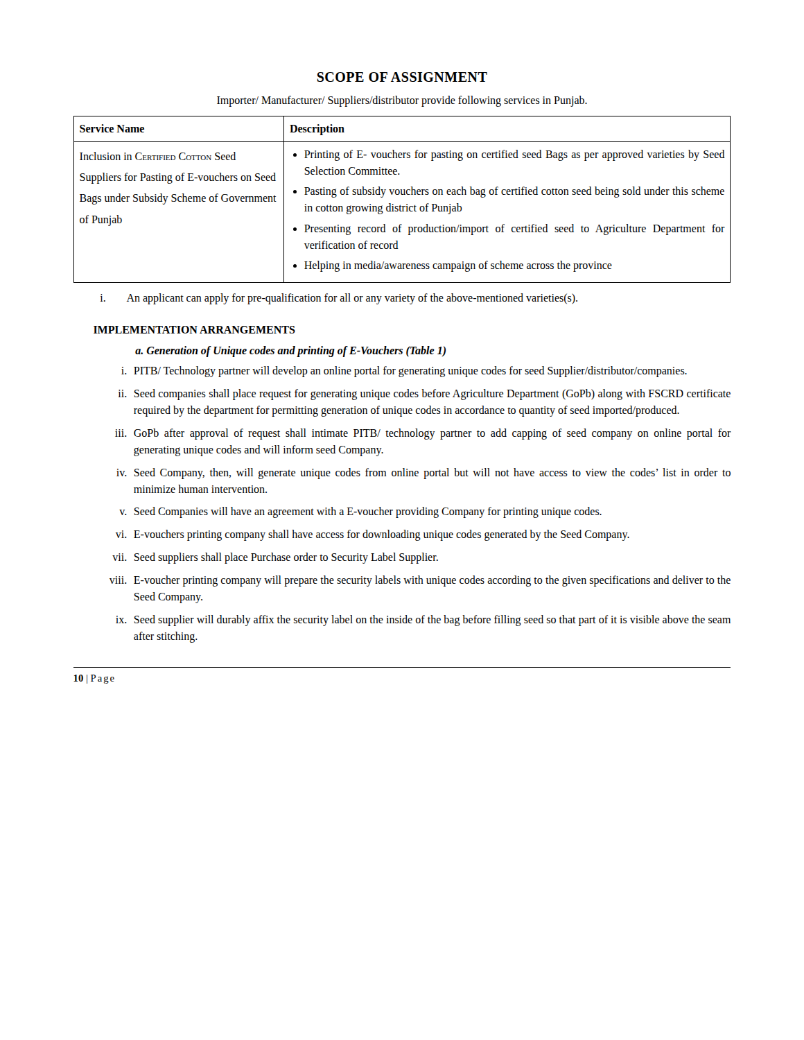SCOPE OF ASSIGNMENT
Importer/ Manufacturer/ Suppliers/distributor provide following services in Punjab.
| Service Name | Description |
| --- | --- |
| Inclusion in Certified Cotton Seed Suppliers for Pasting of E-vouchers on Seed Bags under Subsidy Scheme of Government of Punjab | Printing of E- vouchers for pasting on certified seed Bags as per approved varieties by Seed Selection Committee. Pasting of subsidy vouchers on each bag of certified cotton seed being sold under this scheme in cotton growing district of Punjab Presenting record of production/import of certified seed to Agriculture Department for verification of record Helping in media/awareness campaign of scheme across the province |
An applicant can apply for pre-qualification for all or any variety of the above-mentioned varieties(s).
IMPLEMENTATION ARRANGEMENTS
Generation of Unique codes and printing of E-Vouchers (Table 1)
PITB/ Technology partner will develop an online portal for generating unique codes for seed Supplier/distributor/companies.
Seed companies shall place request for generating unique codes before Agriculture Department (GoPb) along with FSCRD certificate required by the department for permitting generation of unique codes in accordance to quantity of seed imported/produced.
GoPb after approval of request shall intimate PITB/ technology partner to add capping of seed company on online portal for generating unique codes and will inform seed Company.
Seed Company, then, will generate unique codes from online portal but will not have access to view the codes’ list in order to minimize human intervention.
Seed Companies will have an agreement with a E-voucher providing Company for printing unique codes.
E-vouchers printing company shall have access for downloading unique codes generated by the Seed Company.
Seed suppliers shall place Purchase order to Security Label Supplier.
E-voucher printing company will prepare the security labels with unique codes according to the given specifications and deliver to the Seed Company.
Seed supplier will durably affix the security label on the inside of the bag before filling seed so that part of it is visible above the seam after stitching.
10 | Page